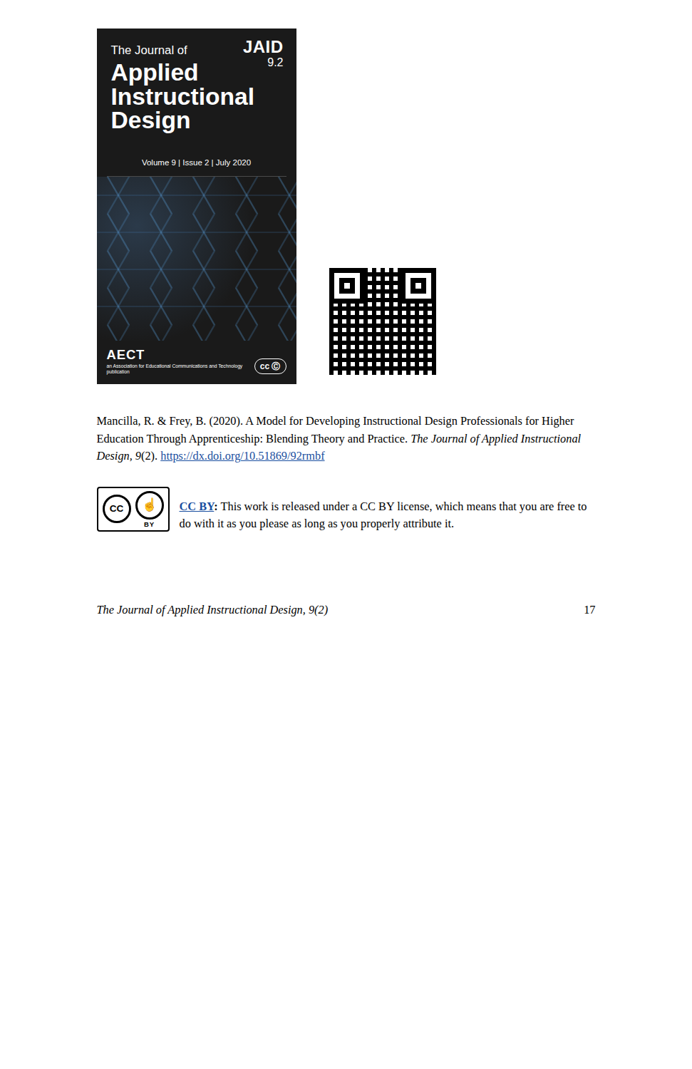JAID 9.2
The Journal of
Applied
Instructional
Design
Volume 9 | Issue 2 | July 2020
AECT an Association for Educational Communications and Technology publication
cc Ⓒ
Mancilla, R. & Frey, B. (2020). A Model for Developing Instructional Design Professionals for Higher Education Through Apprenticeship: Blending Theory and Practice. The Journal of Applied Instructional Design, 9(2). https://dx.doi.org/10.51869/92rmbf
CC
☝
BY
CC BY: This work is released under a CC BY license, which means that you are free to do with it as you please as long as you properly attribute it.
The Journal of Applied Instructional Design, 9(2) 17